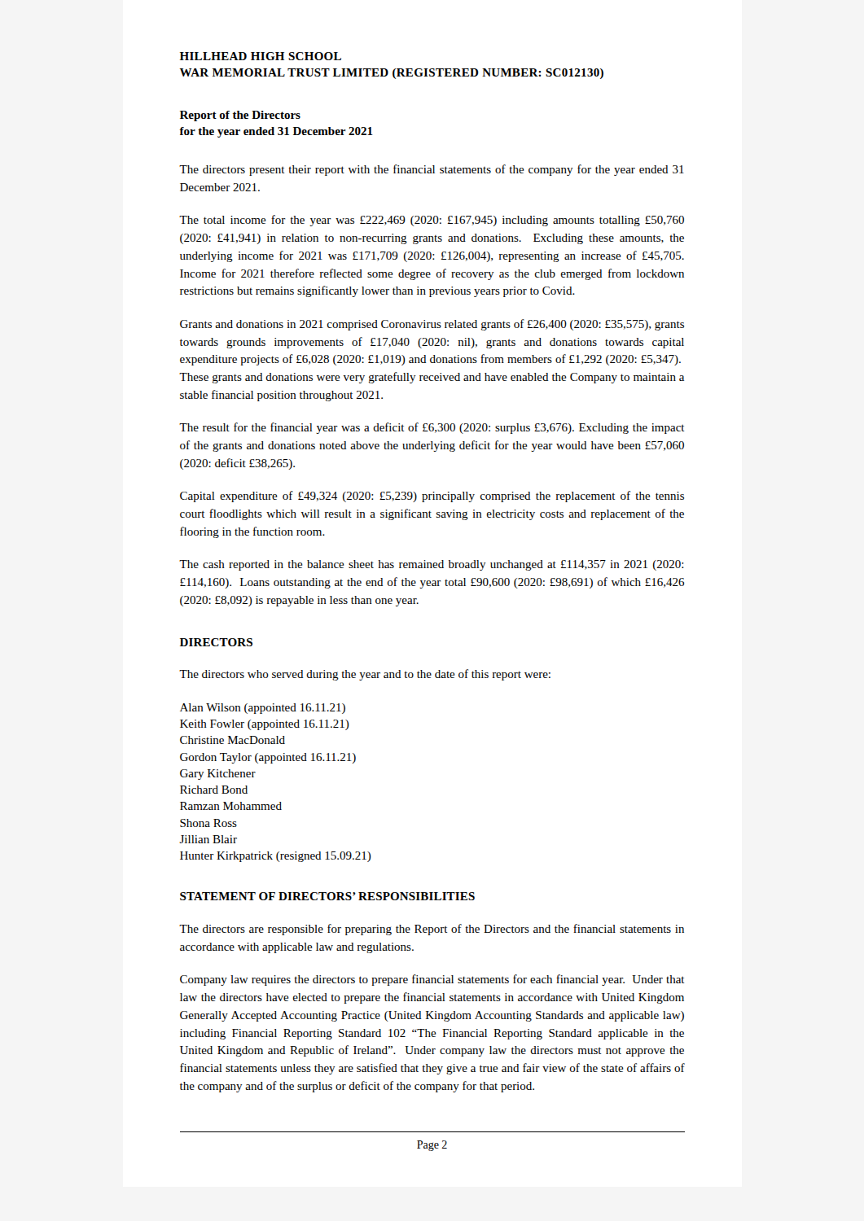HILLHEAD HIGH SCHOOL
WAR MEMORIAL TRUST LIMITED (REGISTERED NUMBER: SC012130)
Report of the Directors
for the year ended 31 December 2021
The directors present their report with the financial statements of the company for the year ended 31 December 2021.
The total income for the year was £222,469 (2020: £167,945) including amounts totalling £50,760 (2020: £41,941) in relation to non-recurring grants and donations. Excluding these amounts, the underlying income for 2021 was £171,709 (2020: £126,004), representing an increase of £45,705. Income for 2021 therefore reflected some degree of recovery as the club emerged from lockdown restrictions but remains significantly lower than in previous years prior to Covid.
Grants and donations in 2021 comprised Coronavirus related grants of £26,400 (2020: £35,575), grants towards grounds improvements of £17,040 (2020: nil), grants and donations towards capital expenditure projects of £6,028 (2020: £1,019) and donations from members of £1,292 (2020: £5,347). These grants and donations were very gratefully received and have enabled the Company to maintain a stable financial position throughout 2021.
The result for the financial year was a deficit of £6,300 (2020: surplus £3,676). Excluding the impact of the grants and donations noted above the underlying deficit for the year would have been £57,060 (2020: deficit £38,265).
Capital expenditure of £49,324 (2020: £5,239) principally comprised the replacement of the tennis court floodlights which will result in a significant saving in electricity costs and replacement of the flooring in the function room.
The cash reported in the balance sheet has remained broadly unchanged at £114,357 in 2021 (2020: £114,160). Loans outstanding at the end of the year total £90,600 (2020: £98,691) of which £16,426 (2020: £8,092) is repayable in less than one year.
DIRECTORS
The directors who served during the year and to the date of this report were:
Alan Wilson (appointed 16.11.21)
Keith Fowler (appointed 16.11.21)
Christine MacDonald
Gordon Taylor (appointed 16.11.21)
Gary Kitchener
Richard Bond
Ramzan Mohammed
Shona Ross
Jillian Blair
Hunter Kirkpatrick (resigned 15.09.21)
STATEMENT OF DIRECTORS’ RESPONSIBILITIES
The directors are responsible for preparing the Report of the Directors and the financial statements in accordance with applicable law and regulations.
Company law requires the directors to prepare financial statements for each financial year. Under that law the directors have elected to prepare the financial statements in accordance with United Kingdom Generally Accepted Accounting Practice (United Kingdom Accounting Standards and applicable law) including Financial Reporting Standard 102 “The Financial Reporting Standard applicable in the United Kingdom and Republic of Ireland”. Under company law the directors must not approve the financial statements unless they are satisfied that they give a true and fair view of the state of affairs of the company and of the surplus or deficit of the company for that period.
Page 2